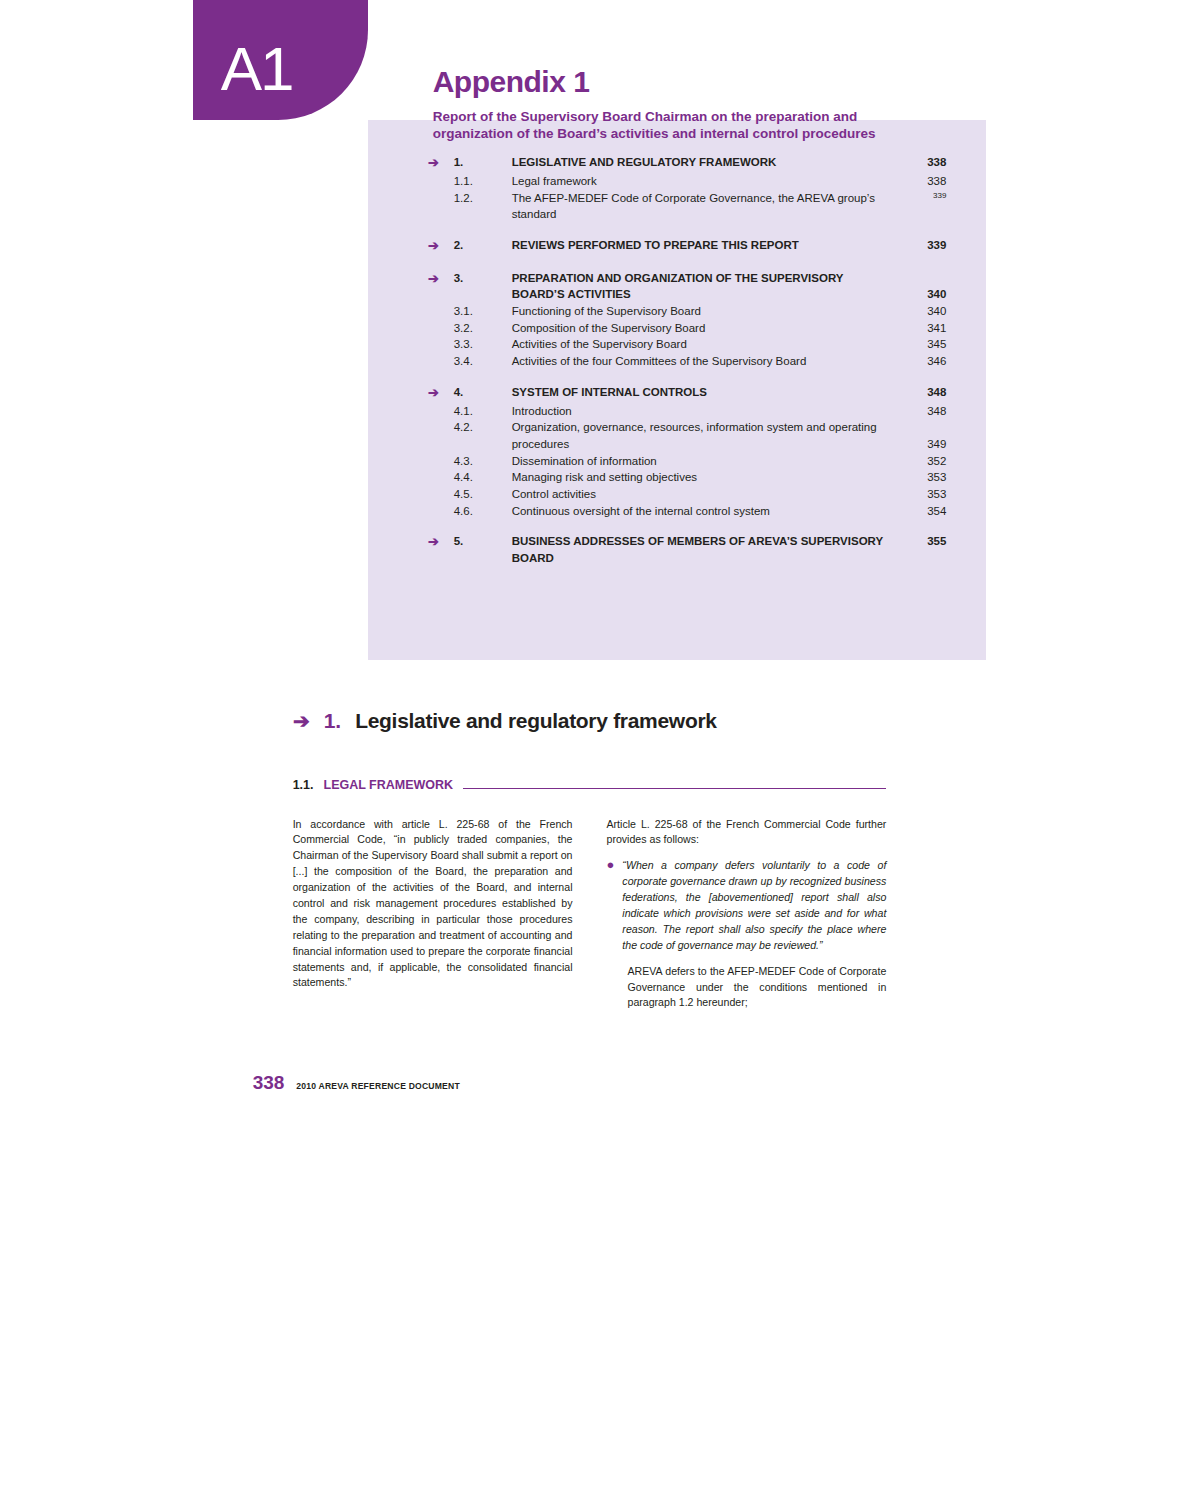A1
Appendix 1
Report of the Supervisory Board Chairman on the preparation and
organization of the Board’s activities and internal control procedures
| ➔ | 1. | LEGISLATIVE AND REGULATORY FRAMEWORK | 338 |
| | 1.1. | Legal framework | 338 |
| | 1.2. | The AFEP-MEDEF Code of Corporate Governance, the AREVA group’s standard | 339 |
| ➔ | 2. | REVIEWS PERFORMED TO PREPARE THIS REPORT | 339 |
| ➔ | 3. | PREPARATION AND ORGANIZATION OF THE SUPERVISORY BOARD’S ACTIVITIES | 340 |
| | 3.1. | Functioning of the Supervisory Board | 340 |
| | 3.2. | Composition of the Supervisory Board | 341 |
| | 3.3. | Activities of the Supervisory Board | 345 |
| | 3.4. | Activities of the four Committees of the Supervisory Board | 346 |
| ➔ | 4. | SYSTEM OF INTERNAL CONTROLS | 348 |
| | 4.1. | Introduction | 348 |
| | 4.2. | Organization, governance, resources, information system and operating procedures | 349 |
| | 4.3. | Dissemination of information | 352 |
| | 4.4. | Managing risk and setting objectives | 353 |
| | 4.5. | Control activities | 353 |
| | 4.6. | Continuous oversight of the internal control system | 354 |
| ➔ | 5. | BUSINESS ADDRESSES OF MEMBERS OF AREVA’S SUPERVISORY BOARD | 355 |
➔ 1.
Legislative and regulatory framework
1.1. LEGAL FRAMEWORK
In accordance with article L. 225-68 of the French Commercial Code, “in publicly traded companies, the Chairman of the Supervisory Board shall submit a report on [...] the composition of the Board, the preparation and organization of the activities of the Board, and internal control and risk management procedures established by the company, describing in particular those procedures relating to the preparation and treatment of accounting and financial information used to prepare the corporate financial statements and, if applicable, the consolidated financial statements.”
Article L. 225-68 of the French Commercial Code further provides as follows:
● “When a company defers voluntarily to a code of corporate governance drawn up by recognized business federations, the [abovementioned] report shall also indicate which provisions were set aside and for what reason. The report shall also specify the place where the code of governance may be reviewed.”
AREVA defers to the AFEP-MEDEF Code of Corporate Governance under the conditions mentioned in paragraph 1.2 hereunder;
338 2010 AREVA REFERENCE DOCUMENT